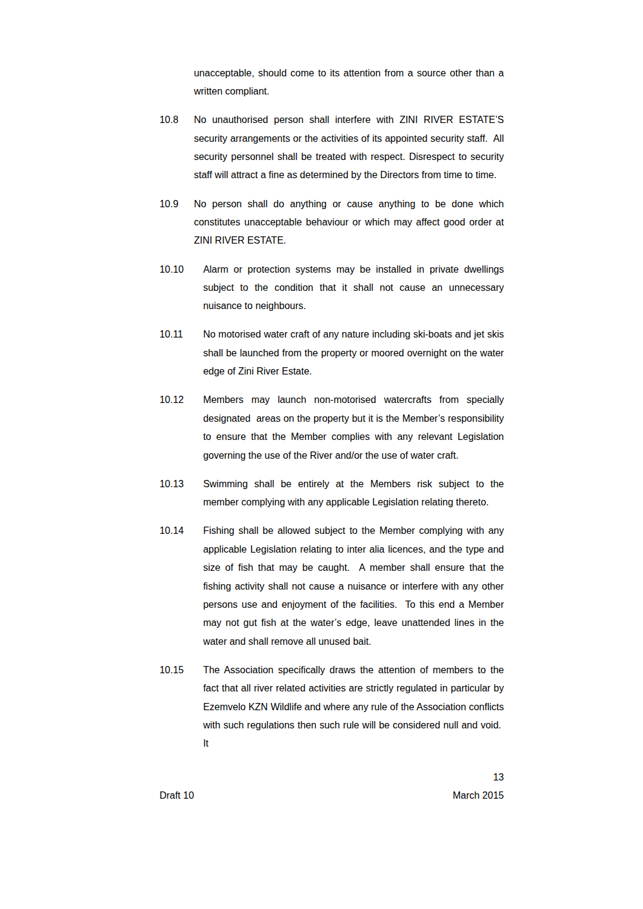unacceptable, should come to its attention from a source other than a written compliant.
10.8
No unauthorised person shall interfere with ZINI RIVER ESTATE’S security arrangements or the activities of its appointed security staff. All security personnel shall be treated with respect. Disrespect to security staff will attract a fine as determined by the Directors from time to time.
10.9
No person shall do anything or cause anything to be done which constitutes unacceptable behaviour or which may affect good order at ZINI RIVER ESTATE.
10.10
Alarm or protection systems may be installed in private dwellings subject to the condition that it shall not cause an unnecessary nuisance to neighbours.
10.11
No motorised water craft of any nature including ski-boats and jet skis shall be launched from the property or moored overnight on the water edge of Zini River Estate.
10.12
Members may launch non-motorised watercrafts from specially designated areas on the property but it is the Member’s responsibility to ensure that the Member complies with any relevant Legislation governing the use of the River and/or the use of water craft.
10.13
Swimming shall be entirely at the Members risk subject to the member complying with any applicable Legislation relating thereto.
10.14
Fishing shall be allowed subject to the Member complying with any applicable Legislation relating to inter alia licences, and the type and size of fish that may be caught. A member shall ensure that the fishing activity shall not cause a nuisance or interfere with any other persons use and enjoyment of the facilities. To this end a Member may not gut fish at the water’s edge, leave unattended lines in the water and shall remove all unused bait.
10.15
The Association specifically draws the attention of members to the fact that all river related activities are strictly regulated in particular by Ezemvelo KZN Wildlife and where any rule of the Association conflicts with such regulations then such rule will be considered null and void. It
Draft 10
13 March 2015